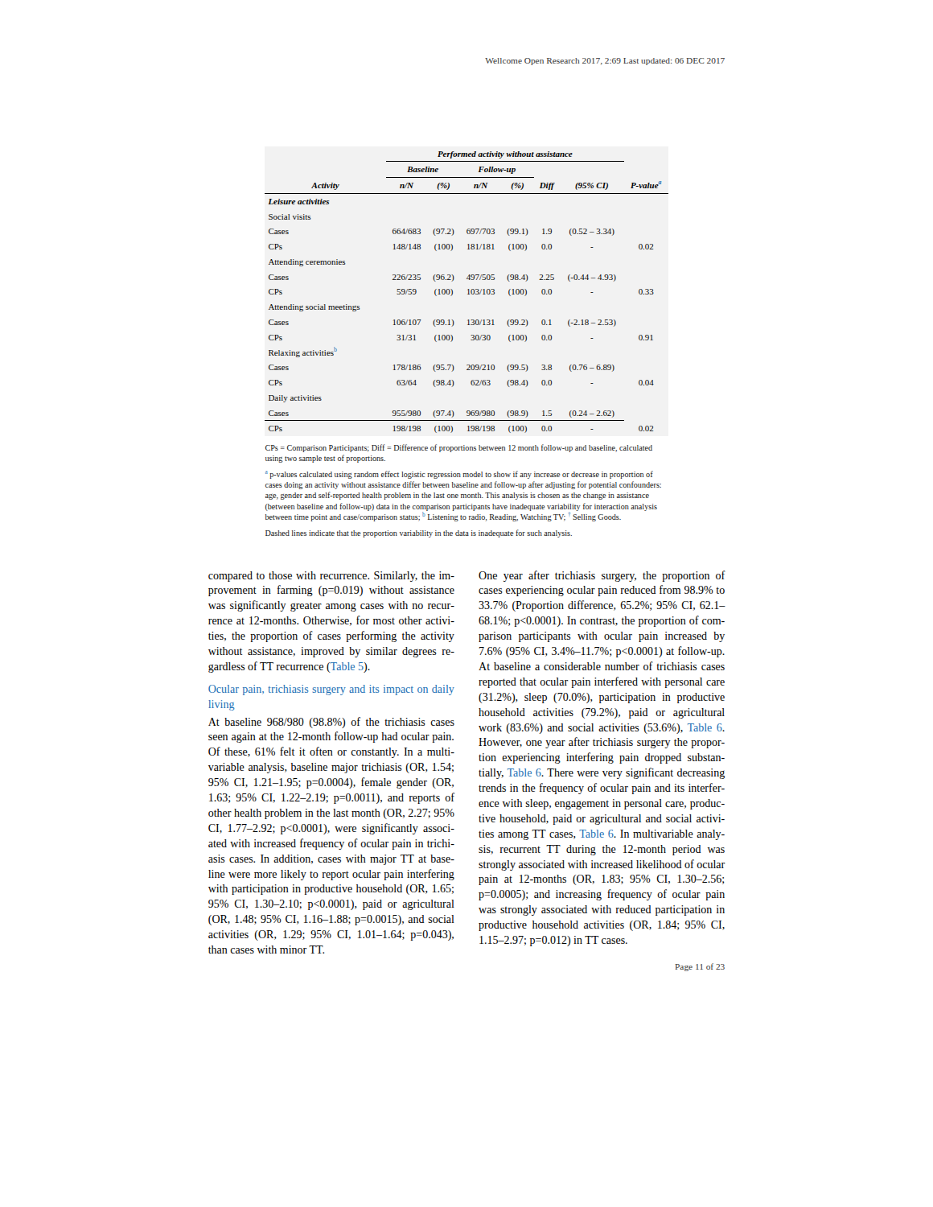Wellcome Open Research 2017, 2:69 Last updated: 06 DEC 2017
| Activity | Performed activity without assistance | P-value a |
| --- | --- | --- |
| Baseline | Follow-up | Diff | (95% CI) |
| n/N | (%) | n/N | (%) |
| Leisure activities |
| Social visits | |
| Cases | 664/683 | (97.2) | 697/703 | (99.1) | 1.9 | (0.52 – 3.34) | 0.02 |
| CPs | 148/148 | (100) | 181/181 | (100) | 0.0 | - |
| Attending ceremonies | |
| Cases | 226/235 | (96.2) | 497/505 | (98.4) | 2.25 | (-0.44 – 4.93) | 0.33 |
| CPs | 59/59 | (100) | 103/103 | (100) | 0.0 | - |
| Attending social meetings | |
| Cases | 106/107 | (99.1) | 130/131 | (99.2) | 0.1 | (-2.18 – 2.53) | 0.91 |
| CPs | 31/31 | (100) | 30/30 | (100) | 0.0 | - |
| Relaxing activities b | |
| Cases | 178/186 | (95.7) | 209/210 | (99.5) | 3.8 | (0.76 – 6.89) | 0.04 |
| CPs | 63/64 | (98.4) | 62/63 | (98.4) | 0.0 | - |
| Daily activities | |
| Cases | 955/980 | (97.4) | 969/980 | (98.9) | 1.5 | (0.24 – 2.62) | 0.02 |
| CPs | 198/198 | (100) | 198/198 | (100) | 0.0 | - |
CPs = Comparison Participants; Diff = Difference of proportions between 12 month follow-up and baseline, calculated using two sample test of proportions.
a p-values calculated using random effect logistic regression model to show if any increase or decrease in proportion of cases doing an activity without assistance differ between baseline and follow-up after adjusting for potential confounders: age, gender and self-reported health problem in the last one month. This analysis is chosen as the change in assistance (between baseline and follow-up) data in the comparison participants have inadequate variability for interaction analysis between time point and case/comparison status; b Listening to radio, Reading, Watching TV; † Selling Goods.
Dashed lines indicate that the proportion variability in the data is inadequate for such analysis.
compared to those with recurrence. Similarly, the improvement in farming (p=0.019) without assistance was significantly greater among cases with no recurrence at 12-months. Otherwise, for most other activities, the proportion of cases performing the activity without assistance, improved by similar degrees regardless of TT recurrence (Table 5).
Ocular pain, trichiasis surgery and its impact on daily living
At baseline 968/980 (98.8%) of the trichiasis cases seen again at the 12-month follow-up had ocular pain. Of these, 61% felt it often or constantly. In a multivariable analysis, baseline major trichiasis (OR, 1.54; 95% CI, 1.21–1.95; p=0.0004), female gender (OR, 1.63; 95% CI, 1.22–2.19; p=0.0011), and reports of other health problem in the last month (OR, 2.27; 95% CI, 1.77–2.92; p<0.0001), were significantly associated with increased frequency of ocular pain in trichiasis cases. In addition, cases with major TT at baseline were more likely to report ocular pain interfering with participation in productive household (OR, 1.65; 95% CI, 1.30–2.10; p<0.0001), paid or agricultural (OR, 1.48; 95% CI, 1.16–1.88; p=0.0015), and social activities (OR, 1.29; 95% CI, 1.01–1.64; p=0.043), than cases with minor TT.
One year after trichiasis surgery, the proportion of cases experiencing ocular pain reduced from 98.9% to 33.7% (Proportion difference, 65.2%; 95% CI, 62.1–68.1%; p<0.0001). In contrast, the proportion of comparison participants with ocular pain increased by 7.6% (95% CI, 3.4%–11.7%; p<0.0001) at follow-up. At baseline a considerable number of trichiasis cases reported that ocular pain interfered with personal care (31.2%), sleep (70.0%), participation in productive household activities (79.2%), paid or agricultural work (83.6%) and social activities (53.6%), Table 6. However, one year after trichiasis surgery the proportion experiencing interfering pain dropped substantially, Table 6. There were very significant decreasing trends in the frequency of ocular pain and its interference with sleep, engagement in personal care, productive household, paid or agricultural and social activities among TT cases, Table 6. In multivariable analysis, recurrent TT during the 12-month period was strongly associated with increased likelihood of ocular pain at 12-months (OR, 1.83; 95% CI, 1.30–2.56; p=0.0005); and increasing frequency of ocular pain was strongly associated with reduced participation in productive household activities (OR, 1.84; 95% CI, 1.15–2.97; p=0.012) in TT cases.
Page 11 of 23